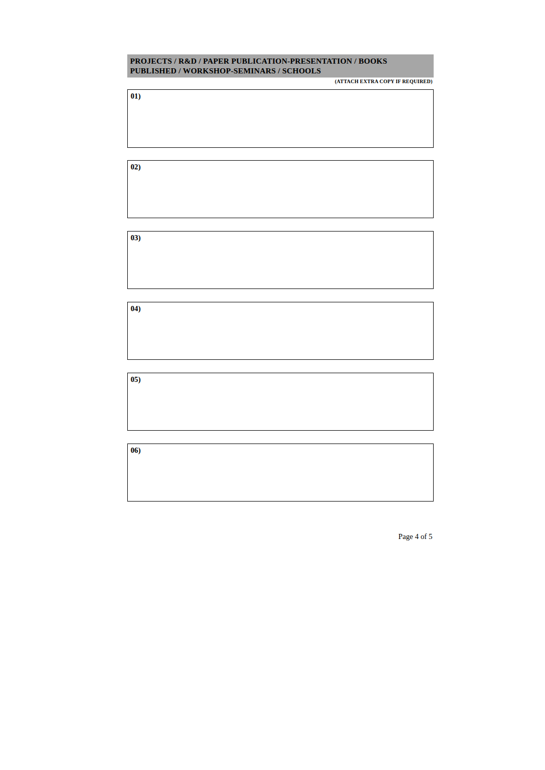PROJECTS / R&D / PAPER PUBLICATION-PRESENTATION / BOOKS PUBLISHED / WORKSHOP-SEMINARS / SCHOOLS
(ATTACH EXTRA COPY IF REQUIRED)
01)
02)
03)
04)
05)
06)
Page 4 of 5